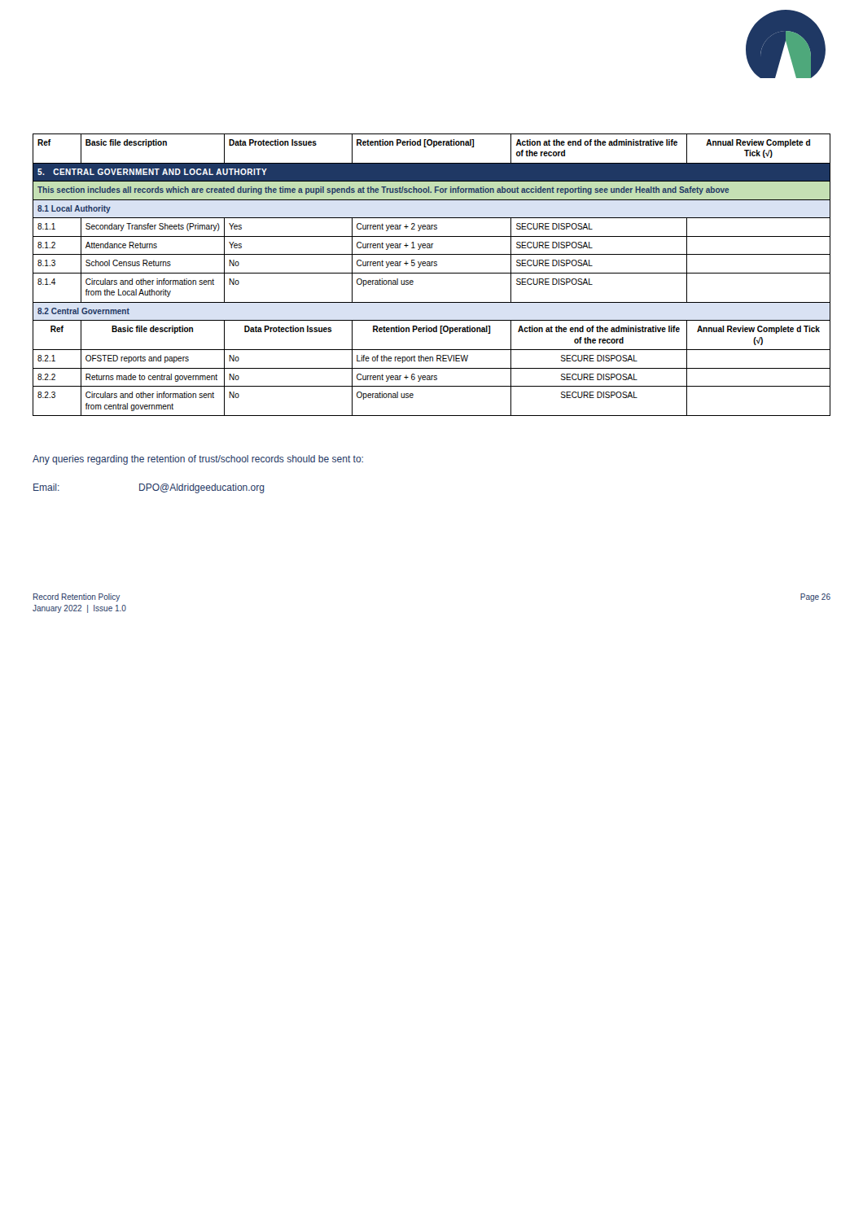| 5. CENTRAL GOVERNMENT AND LOCAL AUTHORITY |
| This section includes all records which are created during the time a pupil spends at the Trust/school. For information about accident reporting see under Health and Safety above |
| 8.1 Local Authority |
| Ref | Basic file description | Data Protection Issues | Retention Period [Operational] | Action at the end of the administrative life of the record | Annual Review Complete d Tick (√) |
| 8.1.1 | Secondary Transfer Sheets (Primary) | Yes | Current year + 2 years | SECURE DISPOSAL | |
| 8.1.2 | Attendance Returns | Yes | Current year + 1 year | SECURE DISPOSAL | |
| 8.1.3 | School Census Returns | No | Current year + 5 years | SECURE DISPOSAL | |
| 8.1.4 | Circulars and other information sent from the Local Authority | No | Operational use | SECURE DISPOSAL | |
| 8.2 Central Government |
| Ref | Basic file description | Data Protection Issues | Retention Period [Operational] | Action at the end of the administrative life of the record | Annual Review Complete d Tick (√) |
| 8.2.1 | OFSTED reports and papers | No | Life of the report then REVIEW | SECURE DISPOSAL | |
| 8.2.2 | Returns made to central government | No | Current year + 6 years | SECURE DISPOSAL | |
| 8.2.3 | Circulars and other information sent from central government | No | Operational use | SECURE DISPOSAL | |
Any queries regarding the retention of trust/school records should be sent to:
Email: DPO@Aldridgeeducation.org
Record Retention Policy
January 2022 | Issue 1.0
Page 26